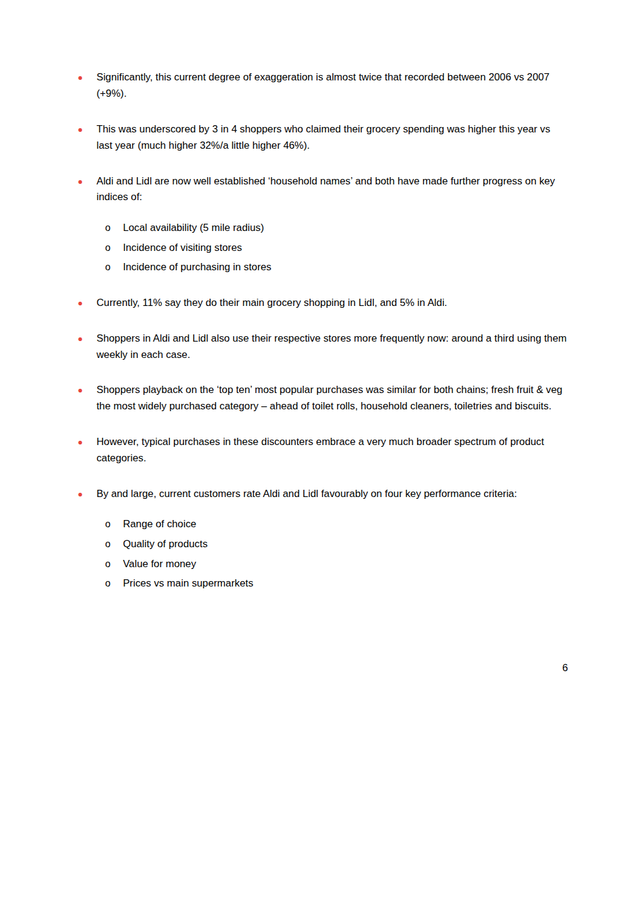Significantly, this current degree of exaggeration is almost twice that recorded between 2006 vs 2007 (+9%).
This was underscored by 3 in 4 shoppers who claimed their grocery spending was higher this year vs last year (much higher 32%/a little higher 46%).
Aldi and Lidl are now well established ‘household names’ and both have made further progress on key indices of:
Local availability (5 mile radius)
Incidence of visiting stores
Incidence of purchasing in stores
Currently, 11% say they do their main grocery shopping in Lidl, and 5% in Aldi.
Shoppers in Aldi and Lidl also use their respective stores more frequently now: around a third using them weekly in each case.
Shoppers playback on the ‘top ten’ most popular purchases was similar for both chains; fresh fruit & veg the most widely purchased category – ahead of toilet rolls, household cleaners, toiletries and biscuits.
However, typical purchases in these discounters embrace a very much broader spectrum of product categories.
By and large, current customers rate Aldi and Lidl favourably on four key performance criteria:
Range of choice
Quality of products
Value for money
Prices vs main supermarkets
6